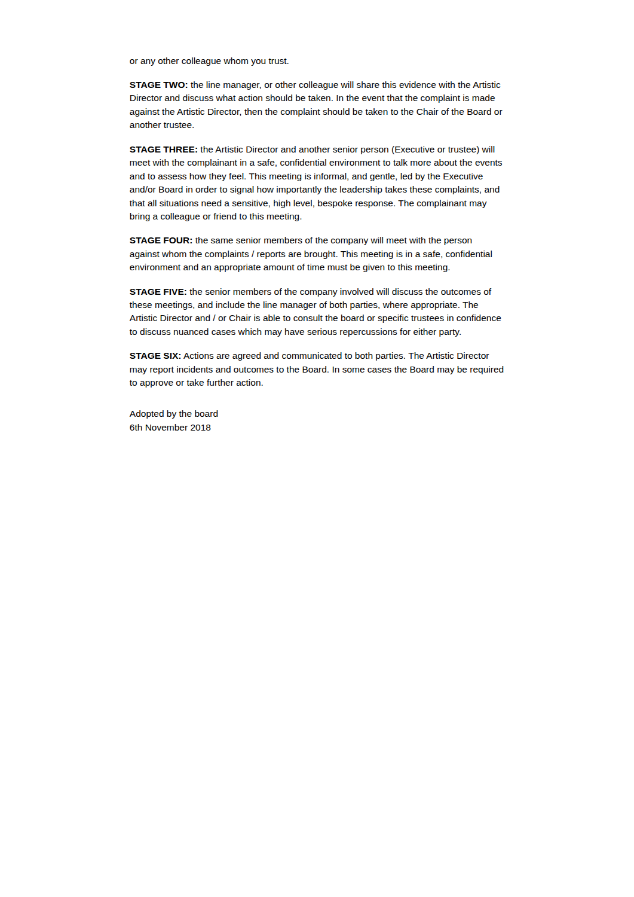or any other colleague whom you trust.
STAGE TWO: the line manager, or other colleague will share this evidence with the Artistic Director and discuss what action should be taken. In the event that the complaint is made against the Artistic Director, then the complaint should be taken to the Chair of the Board or another trustee.
STAGE THREE: the Artistic Director and another senior person (Executive or trustee) will meet with the complainant in a safe, confidential environment to talk more about the events and to assess how they feel. This meeting is informal, and gentle, led by the Executive and/or Board in order to signal how importantly the leadership takes these complaints, and that all situations need a sensitive, high level, bespoke response. The complainant may bring a colleague or friend to this meeting.
STAGE FOUR: the same senior members of the company will meet with the person against whom the complaints / reports are brought. This meeting is in a safe, confidential environment and an appropriate amount of time must be given to this meeting.
STAGE FIVE: the senior members of the company involved will discuss the outcomes of these meetings, and include the line manager of both parties, where appropriate. The Artistic Director and / or Chair is able to consult the board or specific trustees in confidence to discuss nuanced cases which may have serious repercussions for either party.
STAGE SIX: Actions are agreed and communicated to both parties. The Artistic Director may report incidents and outcomes to the Board. In some cases the Board may be required to approve or take further action.
Adopted by the board
6th November 2018